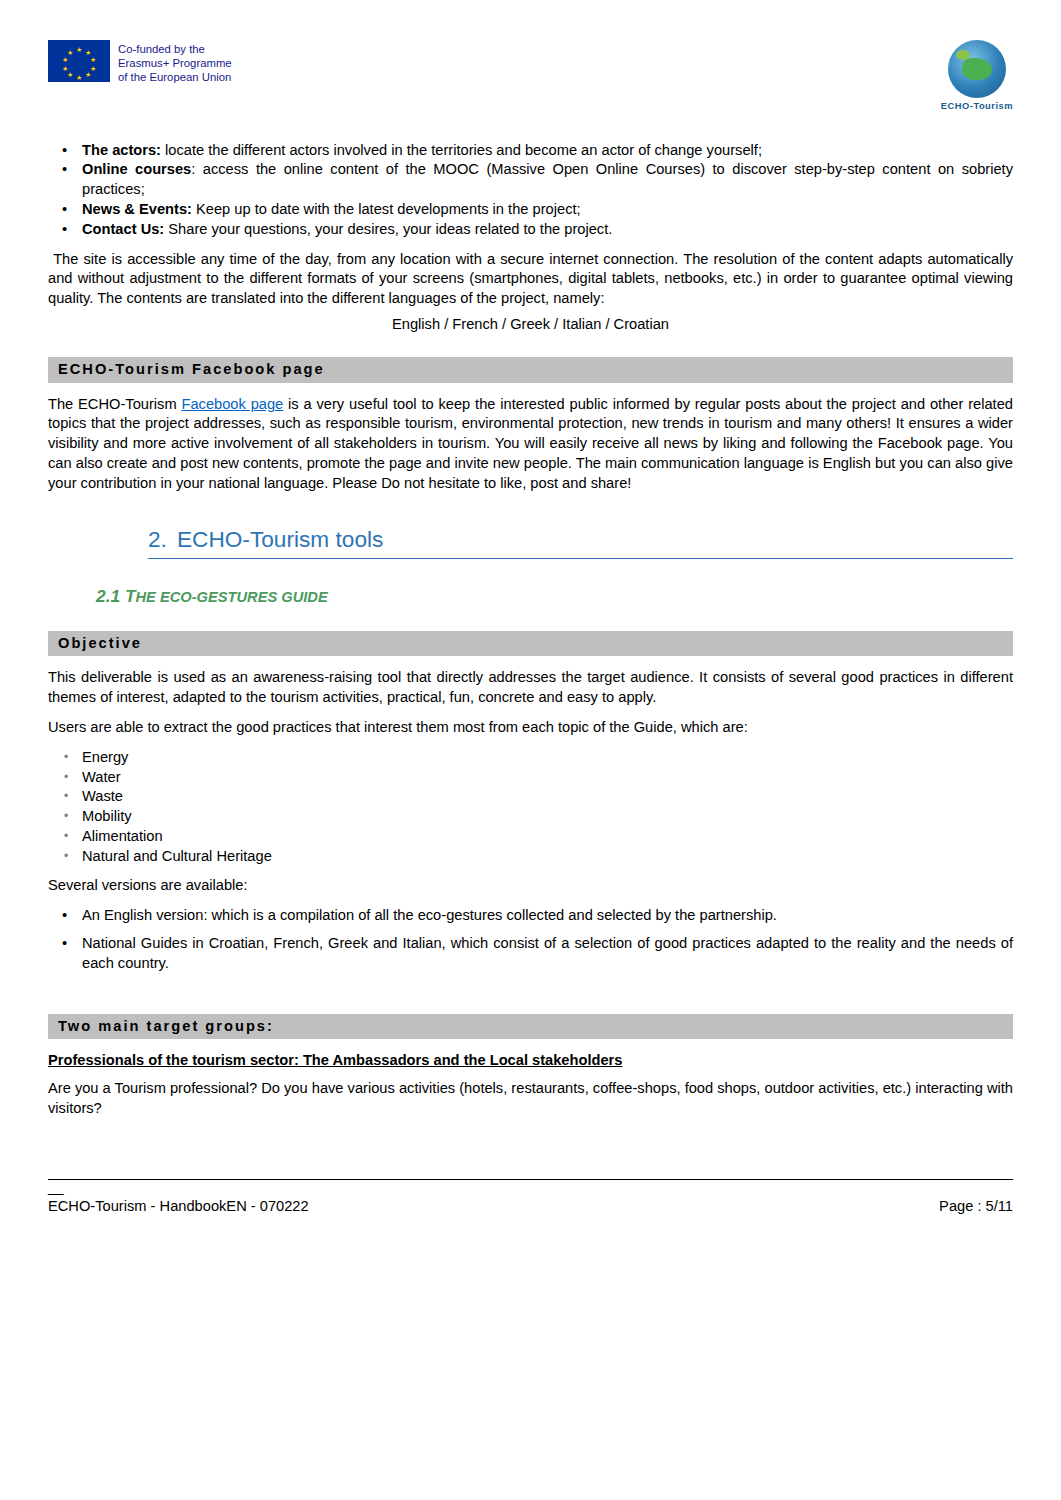★ ★ ★ ★ ★ ★ ★ ★ ★ ★
Co-funded by the
Erasmus+ Programme
of the European Union
ECHO-Tourism
The actors: locate the different actors involved in the territories and become an actor of change yourself;
Online courses: access the online content of the MOOC (Massive Open Online Courses) to discover step-by-step content on sobriety practices;
News & Events: Keep up to date with the latest developments in the project;
Contact Us: Share your questions, your desires, your ideas related to the project.
The site is accessible any time of the day, from any location with a secure internet connection. The resolution of the content adapts automatically and without adjustment to the different formats of your screens (smartphones, digital tablets, netbooks, etc.) in order to guarantee optimal viewing quality. The contents are translated into the different languages of the project, namely:
English / French / Greek / Italian / Croatian
ECHO-Tourism Facebook page
The ECHO-Tourism Facebook page is a very useful tool to keep the interested public informed by regular posts about the project and other related topics that the project addresses, such as responsible tourism, environmental protection, new trends in tourism and many others! It ensures a wider visibility and more active involvement of all stakeholders in tourism. You will easily receive all news by liking and following the Facebook page. You can also create and post new contents, promote the page and invite new people. The main communication language is English but you can also give your contribution in your national language. Please Do not hesitate to like, post and share!
2. ECHO-Tourism tools
2.1 THE ECO-GESTURES GUIDE
Objective
This deliverable is used as an awareness-raising tool that directly addresses the target audience. It consists of several good practices in different themes of interest, adapted to the tourism activities, practical, fun, concrete and easy to apply.
Users are able to extract the good practices that interest them most from each topic of the Guide, which are:
Energy
Water
Waste
Mobility
Alimentation
Natural and Cultural Heritage
Several versions are available:
An English version: which is a compilation of all the eco-gestures collected and selected by the partnership.
National Guides in Croatian, French, Greek and Italian, which consist of a selection of good practices adapted to the reality and the needs of each country.
Two main target groups:
Professionals of the tourism sector: The Ambassadors and the Local stakeholders
Are you a Tourism professional? Do you have various activities (hotels, restaurants, coffee-shops, food shops, outdoor activities, etc.) interacting with visitors?
__
ECHO-Tourism - HandbookEN - 070222 Page : 5/11